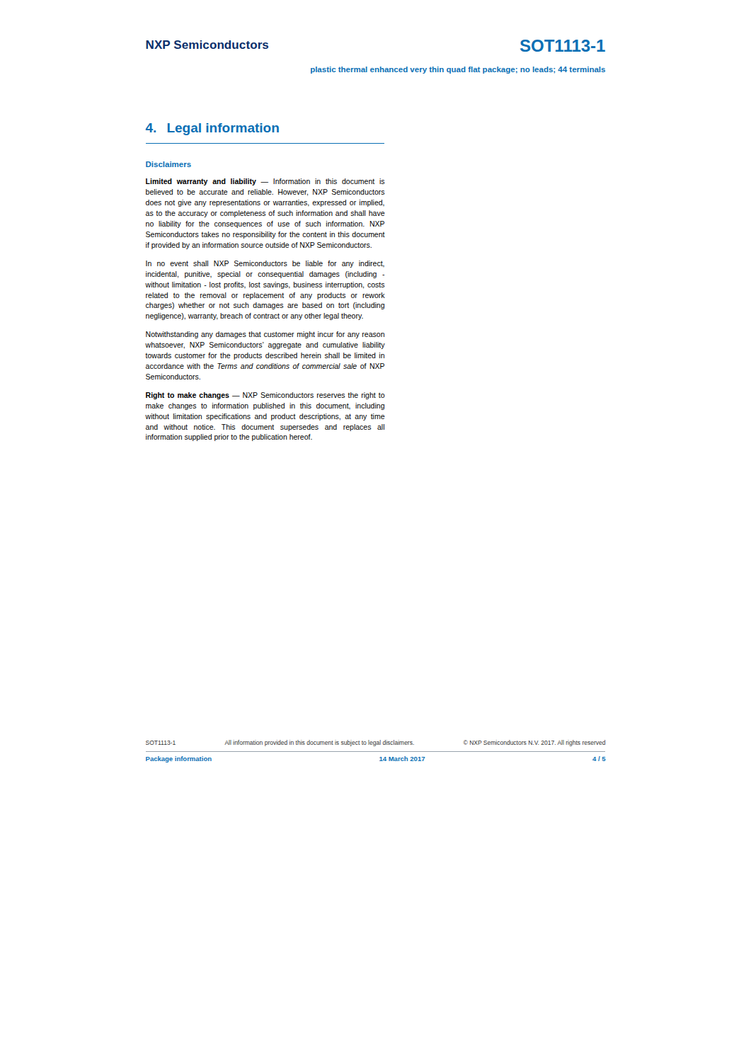NXP Semiconductors
SOT1113-1
plastic thermal enhanced very thin quad flat package; no leads; 44 terminals
4. Legal information
Disclaimers
Limited warranty and liability — Information in this document is believed to be accurate and reliable. However, NXP Semiconductors does not give any representations or warranties, expressed or implied, as to the accuracy or completeness of such information and shall have no liability for the consequences of use of such information. NXP Semiconductors takes no responsibility for the content in this document if provided by an information source outside of NXP Semiconductors.
In no event shall NXP Semiconductors be liable for any indirect, incidental, punitive, special or consequential damages (including - without limitation - lost profits, lost savings, business interruption, costs related to the removal or replacement of any products or rework charges) whether or not such damages are based on tort (including negligence), warranty, breach of contract or any other legal theory.
Notwithstanding any damages that customer might incur for any reason whatsoever, NXP Semiconductors’ aggregate and cumulative liability towards customer for the products described herein shall be limited in accordance with the Terms and conditions of commercial sale of NXP Semiconductors.
Right to make changes — NXP Semiconductors reserves the right to make changes to information published in this document, including without limitation specifications and product descriptions, at any time and without notice. This document supersedes and replaces all information supplied prior to the publication hereof.
SOT1113-1
All information provided in this document is subject to legal disclaimers.
© NXP Semiconductors N.V. 2017. All rights reserved
Package information
14 March 2017
4 / 5